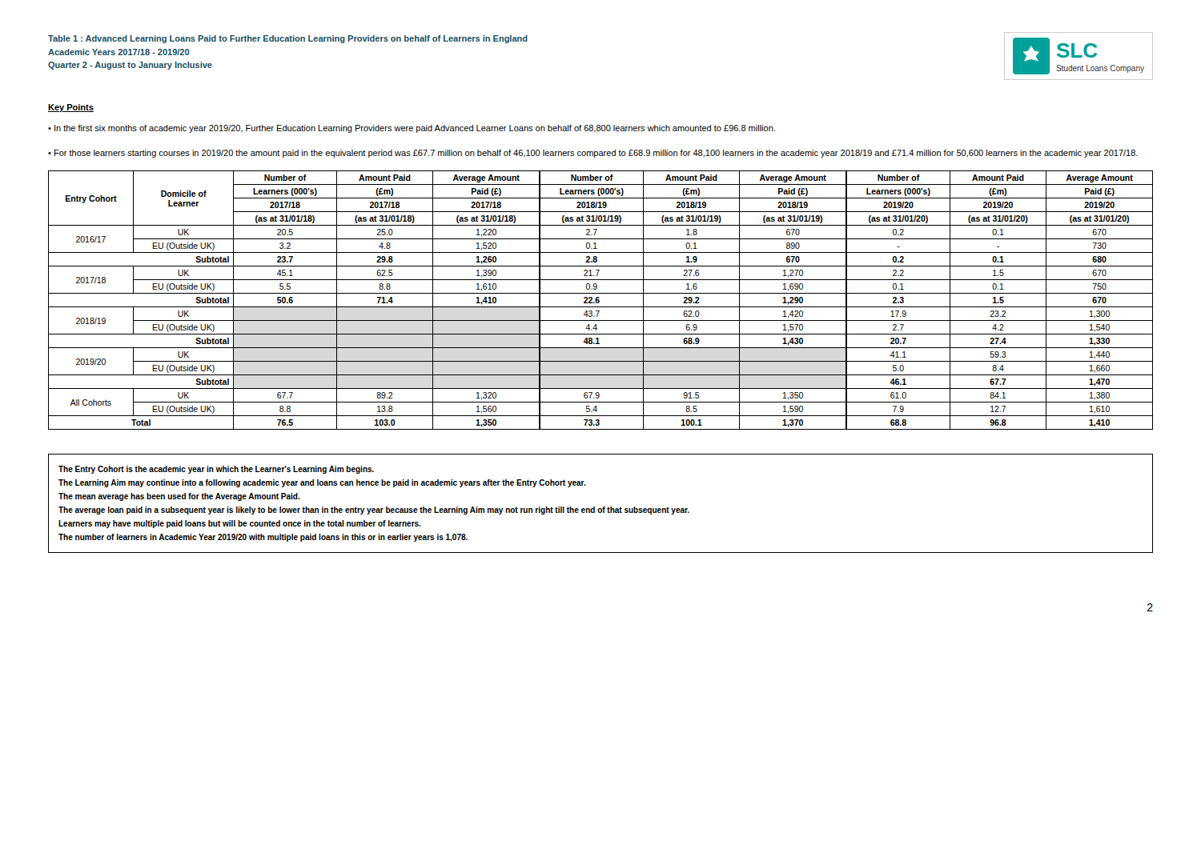Table 1 : Advanced Learning Loans Paid to Further Education Learning Providers on behalf of Learners in England
Academic Years 2017/18 - 2019/20
Quarter 2 - August to January Inclusive
SLC
Student Loans Company
Key Points
• In the first six months of academic year 2019/20, Further Education Learning Providers were paid Advanced Learner Loans on behalf of 68,800 learners which amounted to £96.8 million.
• For those learners starting courses in 2019/20 the amount paid in the equivalent period was £67.7 million on behalf of 46,100 learners compared to £68.9 million for 48,100 learners in the academic year 2018/19 and £71.4 million for 50,600 learners in the academic year 2017/18.
| Entry Cohort | Domicile of Learner | Number of | Amount Paid | Average Amount | Number of | Amount Paid | Average Amount | Number of | Amount Paid | Average Amount |
| --- | --- | --- | --- | --- | --- | --- | --- | --- | --- | --- |
| Learners (000's) | (£m) | Paid (£) | Learners (000's) | (£m) | Paid (£) | Learners (000's) | (£m) | Paid (£) |
| 2017/18 | 2017/18 | 2017/18 | 2018/19 | 2018/19 | 2018/19 | 2019/20 | 2019/20 | 2019/20 |
| (as at 31/01/18) | (as at 31/01/18) | (as at 31/01/18) | (as at 31/01/19) | (as at 31/01/19) | (as at 31/01/19) | (as at 31/01/20) | (as at 31/01/20) | (as at 31/01/20) |
| 2016/17 | UK | 20.5 | 25.0 | 1,220 | 2.7 | 1.8 | 670 | 0.2 | 0.1 | 670 |
| EU (Outside UK) | 3.2 | 4.8 | 1,520 | 0.1 | 0.1 | 890 | - | - | 730 |
| Subtotal | 23.7 | 29.8 | 1,260 | 2.8 | 1.9 | 670 | 0.2 | 0.1 | 680 |
| 2017/18 | UK | 45.1 | 62.5 | 1,390 | 21.7 | 27.6 | 1,270 | 2.2 | 1.5 | 670 |
| EU (Outside UK) | 5.5 | 8.8 | 1,610 | 0.9 | 1.6 | 1,690 | 0.1 | 0.1 | 750 |
| Subtotal | 50.6 | 71.4 | 1,410 | 22.6 | 29.2 | 1,290 | 2.3 | 1.5 | 670 |
| 2018/19 | UK | | | | 43.7 | 62.0 | 1,420 | 17.9 | 23.2 | 1,300 |
| EU (Outside UK) | | | | 4.4 | 6.9 | 1,570 | 2.7 | 4.2 | 1,540 |
| Subtotal | | | | 48.1 | 68.9 | 1,430 | 20.7 | 27.4 | 1,330 |
| 2019/20 | UK | | | | | | | 41.1 | 59.3 | 1,440 |
| EU (Outside UK) | | | | | | | 5.0 | 8.4 | 1,660 |
| Subtotal | | | | | | | 46.1 | 67.7 | 1,470 |
| All Cohorts | UK | 67.7 | 89.2 | 1,320 | 67.9 | 91.5 | 1,350 | 61.0 | 84.1 | 1,380 |
| EU (Outside UK) | 8.8 | 13.8 | 1,560 | 5.4 | 8.5 | 1,590 | 7.9 | 12.7 | 1,610 |
| Total | 76.5 | 103.0 | 1,350 | 73.3 | 100.1 | 1,370 | 68.8 | 96.8 | 1,410 |
The Entry Cohort is the academic year in which the Learner's Learning Aim begins.
The Learning Aim may continue into a following academic year and loans can hence be paid in academic years after the Entry Cohort year.
The mean average has been used for the Average Amount Paid.
The average loan paid in a subsequent year is likely to be lower than in the entry year because the Learning Aim may not run right till the end of that subsequent year.
Learners may have multiple paid loans but will be counted once in the total number of learners.
The number of learners in Academic Year 2019/20 with multiple paid loans in this or in earlier years is 1,078.
2